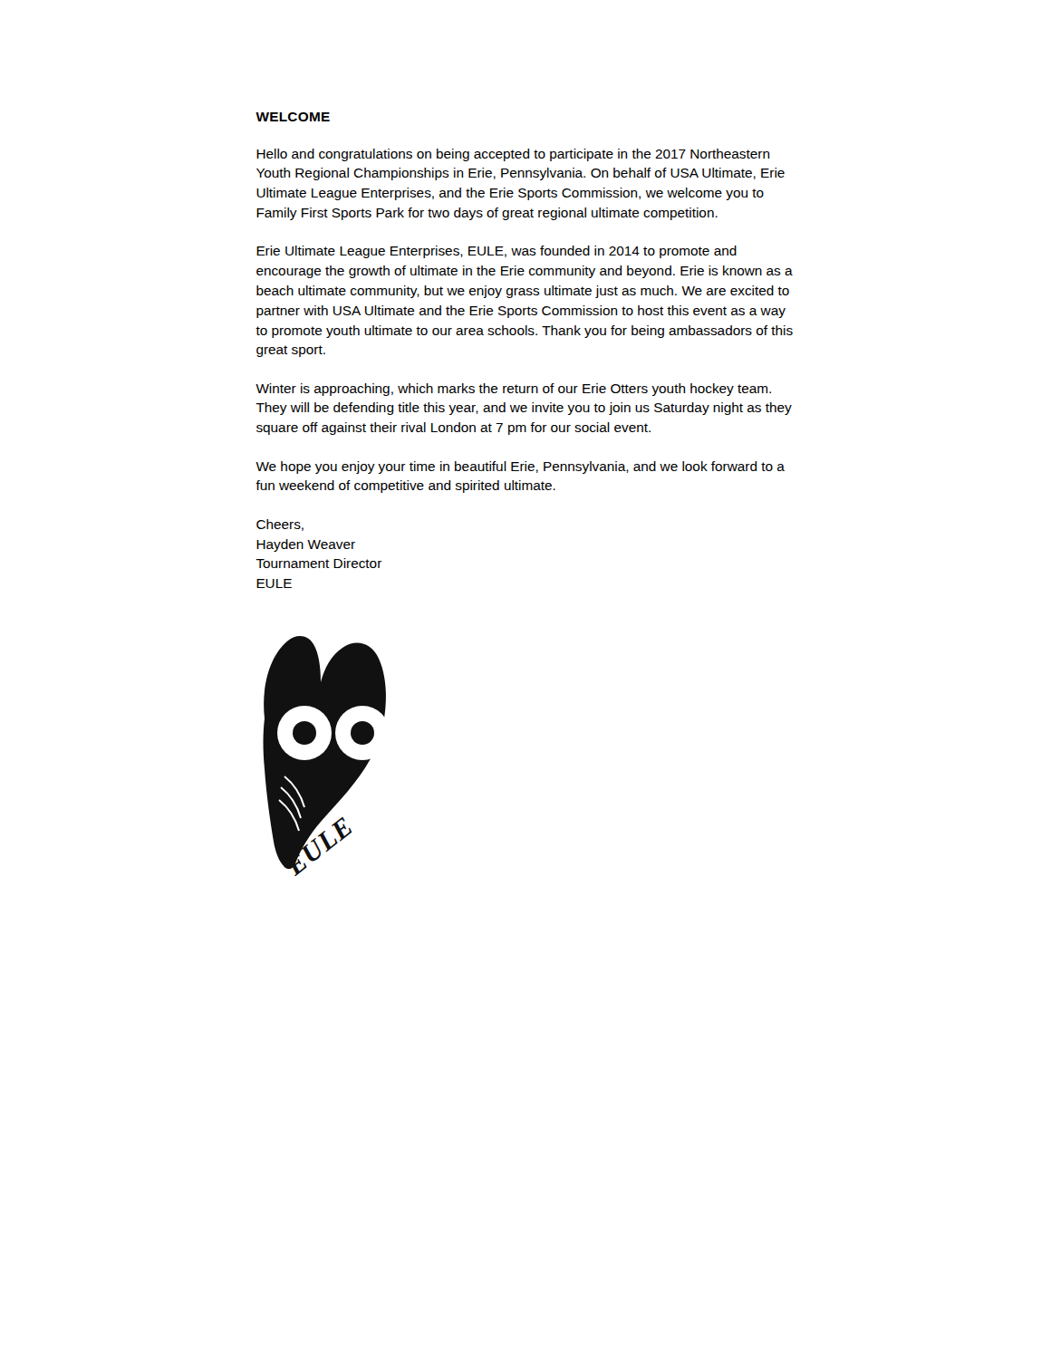WELCOME
Hello and congratulations on being accepted to participate in the 2017 Northeastern Youth Regional Championships in Erie, Pennsylvania. On behalf of USA Ultimate, Erie Ultimate League Enterprises, and the Erie Sports Commission, we welcome you to Family First Sports Park for two days of great regional ultimate competition.
Erie Ultimate League Enterprises, EULE, was founded in 2014 to promote and encourage the growth of ultimate in the Erie community and beyond. Erie is known as a beach ultimate community, but we enjoy grass ultimate just as much. We are excited to partner with USA Ultimate and the Erie Sports Commission to host this event as a way to promote youth ultimate to our area schools. Thank you for being ambassadors of this great sport.
Winter is approaching, which marks the return of our Erie Otters youth hockey team. They will be defending title this year, and we invite you to join us Saturday night as they square off against their rival London at 7 pm for our social event.
We hope you enjoy your time in beautiful Erie, Pennsylvania, and we look forward to a fun weekend of competitive and spirited ultimate.
Cheers, Hayden Weaver Tournament Director EULE
EULE owl logo EULE